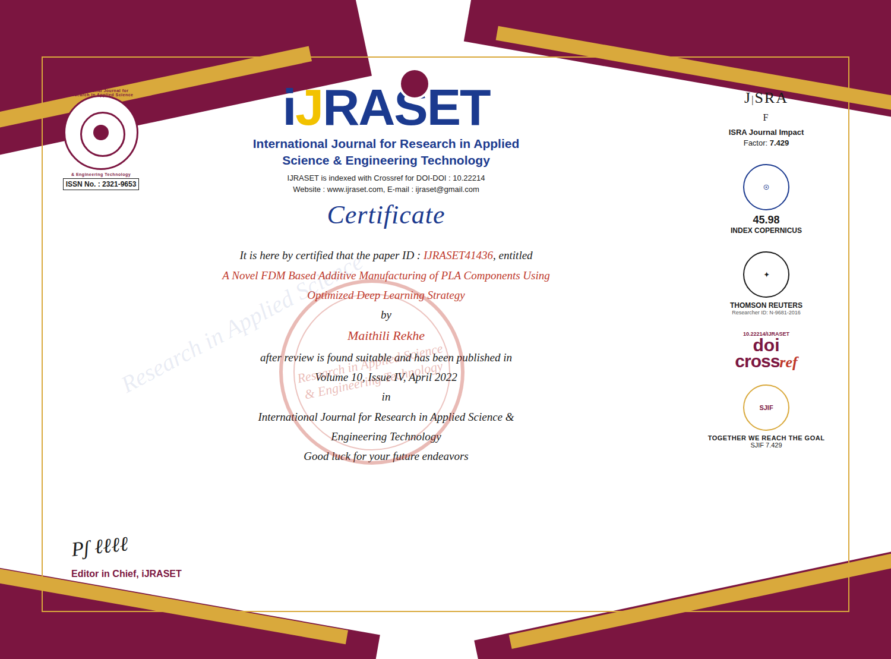International Journal for Research in Applied Science
& Engineering Technology
ISSN No. : 2321-9653
iJRASET
International Journal for Research in Applied
Science & Engineering Technology
IJRASET is indexed with Crossref for DOI-DOI : 10.22214
Website : www.ijraset.com, E-mail : ijraset@gmail.com
Certificate
It is here by certified that the paper ID : IJRASET41436, entitled
A Novel FDM Based Additive Manufacturing of PLA Components Using
Optimized Deep Learning Strategy
by
Maithili Rekhe
after review is found suitable and has been published in
Volume 10, Issue IV, April 2022
in
International Journal for Research in Applied Science &
Engineering Technology
Good luck for your future endeavors
Research in Applied Science
& Engineering Technology
Research in Applied Science
Pʃ ℓℓℓℓ
Editor in Chief, iJRASET
J|SRA
F
ISRA Journal Impact
Factor: 7.429
☉
45.98
INDEX COPERNICUS
✦
THOMSON REUTERS Researcher ID: N-9681-2016
10.22214/IJRASET
doi
cross ref
SJIF
TOGETHER WE REACH THE GOAL
SJIF 7.429